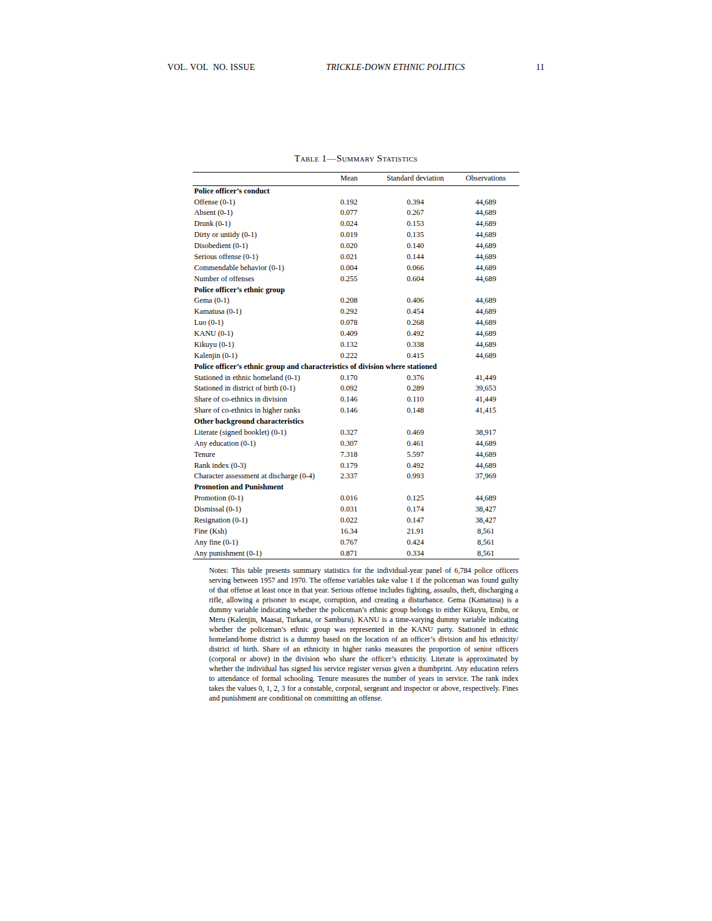VOL. VOL NO. ISSUE
TRICKLE-DOWN ETHNIC POLITICS
11
Table 1—Summary Statistics
| | Mean | Standard deviation | Observations |
| --- | --- | --- | --- |
| Police officer’s conduct |
| Offense (0-1) | 0.192 | 0.394 | 44,689 |
| Absent (0-1) | 0.077 | 0.267 | 44,689 |
| Drunk (0-1) | 0.024 | 0.153 | 44,689 |
| Dirty or untidy (0-1) | 0.019 | 0.135 | 44,689 |
| Disobedient (0-1) | 0.020 | 0.140 | 44,689 |
| Serious offense (0-1) | 0.021 | 0.144 | 44,689 |
| Commendable behavior (0-1) | 0.004 | 0.066 | 44,689 |
| Number of offenses | 0.255 | 0.604 | 44,689 |
| Police officer’s ethnic group |
| Gema (0-1) | 0.208 | 0.406 | 44,689 |
| Kamatusa (0-1) | 0.292 | 0.454 | 44,689 |
| Luo (0-1) | 0.078 | 0.268 | 44,689 |
| KANU (0-1) | 0.409 | 0.492 | 44,689 |
| Kikuyu (0-1) | 0.132 | 0.338 | 44,689 |
| Kalenjin (0-1) | 0.222 | 0.415 | 44,689 |
| Police officer’s ethnic group and characteristics of division where stationed |
| Stationed in ethnic homeland (0-1) | 0.170 | 0.376 | 41,449 |
| Stationed in district of birth (0-1) | 0.092 | 0.289 | 39,653 |
| Share of co-ethnics in division | 0.146 | 0.110 | 41,449 |
| Share of co-ethnics in higher ranks | 0.146 | 0.148 | 41,415 |
| Other background characteristics |
| Literate (signed booklet) (0-1) | 0.327 | 0.469 | 38,917 |
| Any education (0-1) | 0.307 | 0.461 | 44,689 |
| Tenure | 7.318 | 5.597 | 44,689 |
| Rank index (0-3) | 0.179 | 0.492 | 44,689 |
| Character assessment at discharge (0-4) | 2.337 | 0.993 | 37,969 |
| Promotion and Punishment |
| Promotion (0-1) | 0.016 | 0.125 | 44,689 |
| Dismissal (0-1) | 0.031 | 0.174 | 38,427 |
| Resignation (0-1) | 0.022 | 0.147 | 38,427 |
| Fine (Ksh) | 16.34 | 21.91 | 8,561 |
| Any fine (0-1) | 0.767 | 0.424 | 8,561 |
| Any punishment (0-1) | 0.871 | 0.334 | 8,561 |
Notes: This table presents summary statistics for the individual-year panel of 6,784 police officers serving between 1957 and 1970. The offense variables take value 1 if the policeman was found guilty of that offense at least once in that year. Serious offense includes fighting, assaults, theft, discharging a rifle, allowing a prisoner to escape, corruption, and creating a disturbance. Gema (Kamatusa) is a dummy variable indicating whether the policeman’s ethnic group belongs to either Kikuyu, Embu, or Meru (Kalenjin, Maasai, Turkana, or Samburu). KANU is a time-varying dummy variable indicating whether the policeman’s ethnic group was represented in the KANU party. Stationed in ethnic homeland/home district is a dummy based on the location of an officer’s division and his ethnicity/ district of birth. Share of an ethnicity in higher ranks measures the proportion of senior officers (corporal or above) in the division who share the officer’s ethnicity. Literate is approximated by whether the individual has signed his service register versus given a thumbprint. Any education refers to attendance of formal schooling. Tenure measures the number of years in service. The rank index takes the values 0, 1, 2, 3 for a constable, corporal, sergeant and inspector or above, respectively. Fines and punishment are conditional on committing an offense.